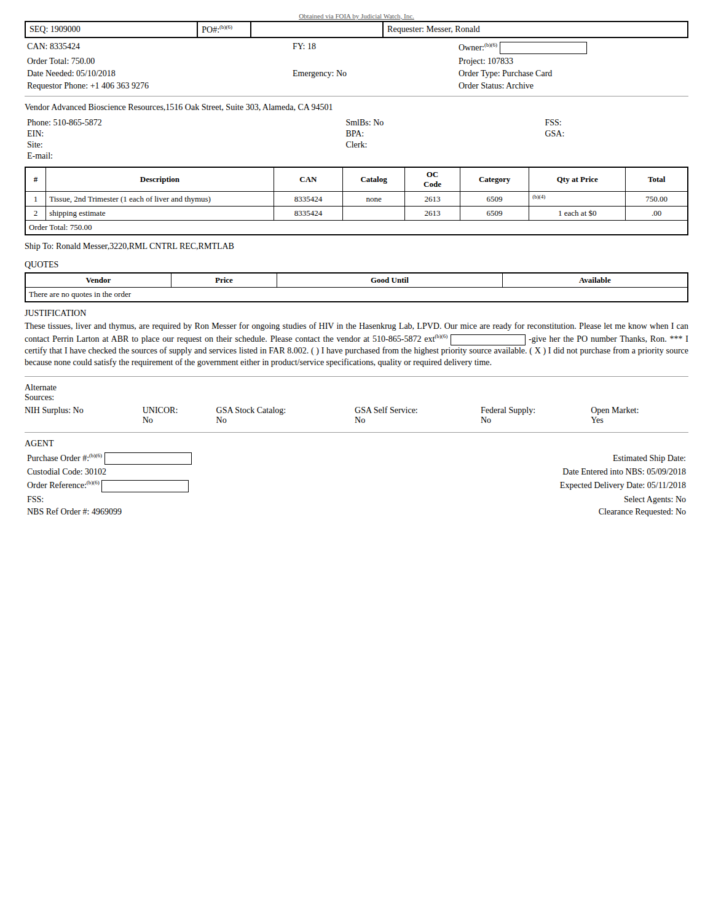Obtained via FOIA by Judicial Watch, Inc.
| SEQ: 1909000 | PO#: (b)(6) | | Requester: Messer, Ronald |
| CAN: 8335424 | FY: 18 | Owner: (b)(6) |
| Order Total: 750.00 | | Project: 107833 |
| Date Needed: 05/10/2018 | Emergency: No | Order Type: Purchase Card |
| Requestor Phone: +1 406 363 9276 | | Order Status: Archive |
Vendor Advanced Bioscience Resources,1516 Oak Street, Suite 303, Alameda, CA 94501
| Phone: 510-865-5872 | SmlBs: No | FSS: |
| EIN: | BPA: | GSA: |
| Site: | Clerk: | |
| E-mail: | | |
| # | Description | CAN | Catalog | OC Code | Category | Qty at Price | Total |
| --- | --- | --- | --- | --- | --- | --- | --- |
| 1 | Tissue, 2nd Trimester (1 each of liver and thymus) | 8335424 | none | 2613 | 6509 | (b)(4) | 750.00 |
| 2 | shipping estimate | 8335424 | | 2613 | 6509 | 1 each at $0 | .00 |
| Order Total: 750.00 |
Ship To: Ronald Messer,3220,RML CNTRL REC,RMTLAB
QUOTES
| Vendor | Price | Good Until | Available |
| --- | --- | --- | --- |
| There are no quotes in the order |
JUSTIFICATION
These tissues, liver and thymus, are required by Ron Messer for ongoing studies of HIV in the Hasenkrug Lab, LPVD. Our mice are ready for reconstitution. Please let me know when I can contact Perrin Larton at ABR to place our request on their schedule. Please contact the vendor at 510-865-5872 ext(b)(6) -give her the PO number Thanks, Ron. *** I certify that I have checked the sources of supply and services listed in FAR 8.002. ( ) I have purchased from the highest priority source available. ( X ) I did not purchase from a priority source because none could satisfy the requirement of the government either in product/service specifications, quality or required delivery time.
Alternate
Sources:
| NIH Surplus: No | UNICOR: No | GSA Stock Catalog: No | GSA Self Service: No | Federal Supply: No | Open Market: Yes |
AGENT
| Purchase Order #: (b)(6) | Estimated Ship Date: |
| Custodial Code: 30102 | Date Entered into NBS: 05/09/2018 |
| Order Reference: (b)(6) | Expected Delivery Date: 05/11/2018 |
| FSS: | Select Agents: No |
| NBS Ref Order #: 4969099 | Clearance Requested: No |